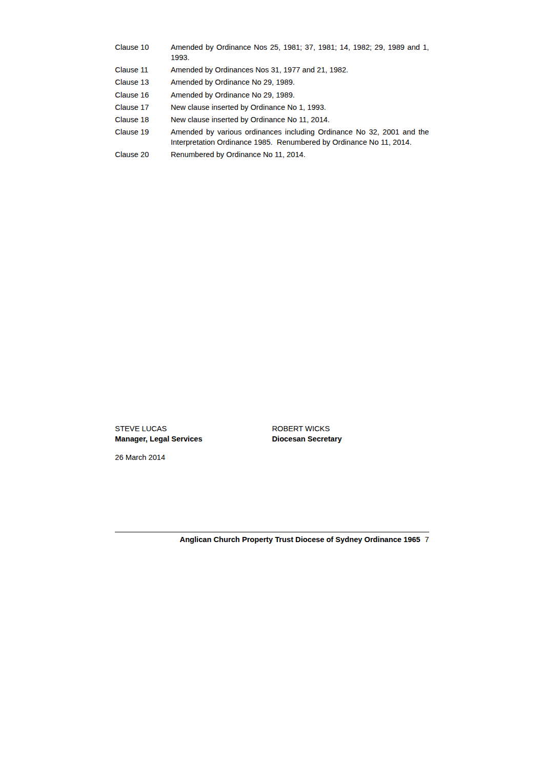| Clause 10 | Amended by Ordinance Nos 25, 1981; 37, 1981; 14, 1982; 29, 1989 and 1, 1993. |
| Clause 11 | Amended by Ordinances Nos 31, 1977 and 21, 1982. |
| Clause 13 | Amended by Ordinance No 29, 1989. |
| Clause 16 | Amended by Ordinance No 29, 1989. |
| Clause 17 | New clause inserted by Ordinance No 1, 1993. |
| Clause 18 | New clause inserted by Ordinance No 11, 2014. |
| Clause 19 | Amended by various ordinances including Ordinance No 32, 2001 and the Interpretation Ordinance 1985. Renumbered by Ordinance No 11, 2014. |
| Clause 20 | Renumbered by Ordinance No 11, 2014. |
| STEVE LUCAS Manager, Legal Services 26 March 2014 | ROBERT WICKS Diocesan Secretary |
Anglican Church Property Trust Diocese of Sydney Ordinance 19657